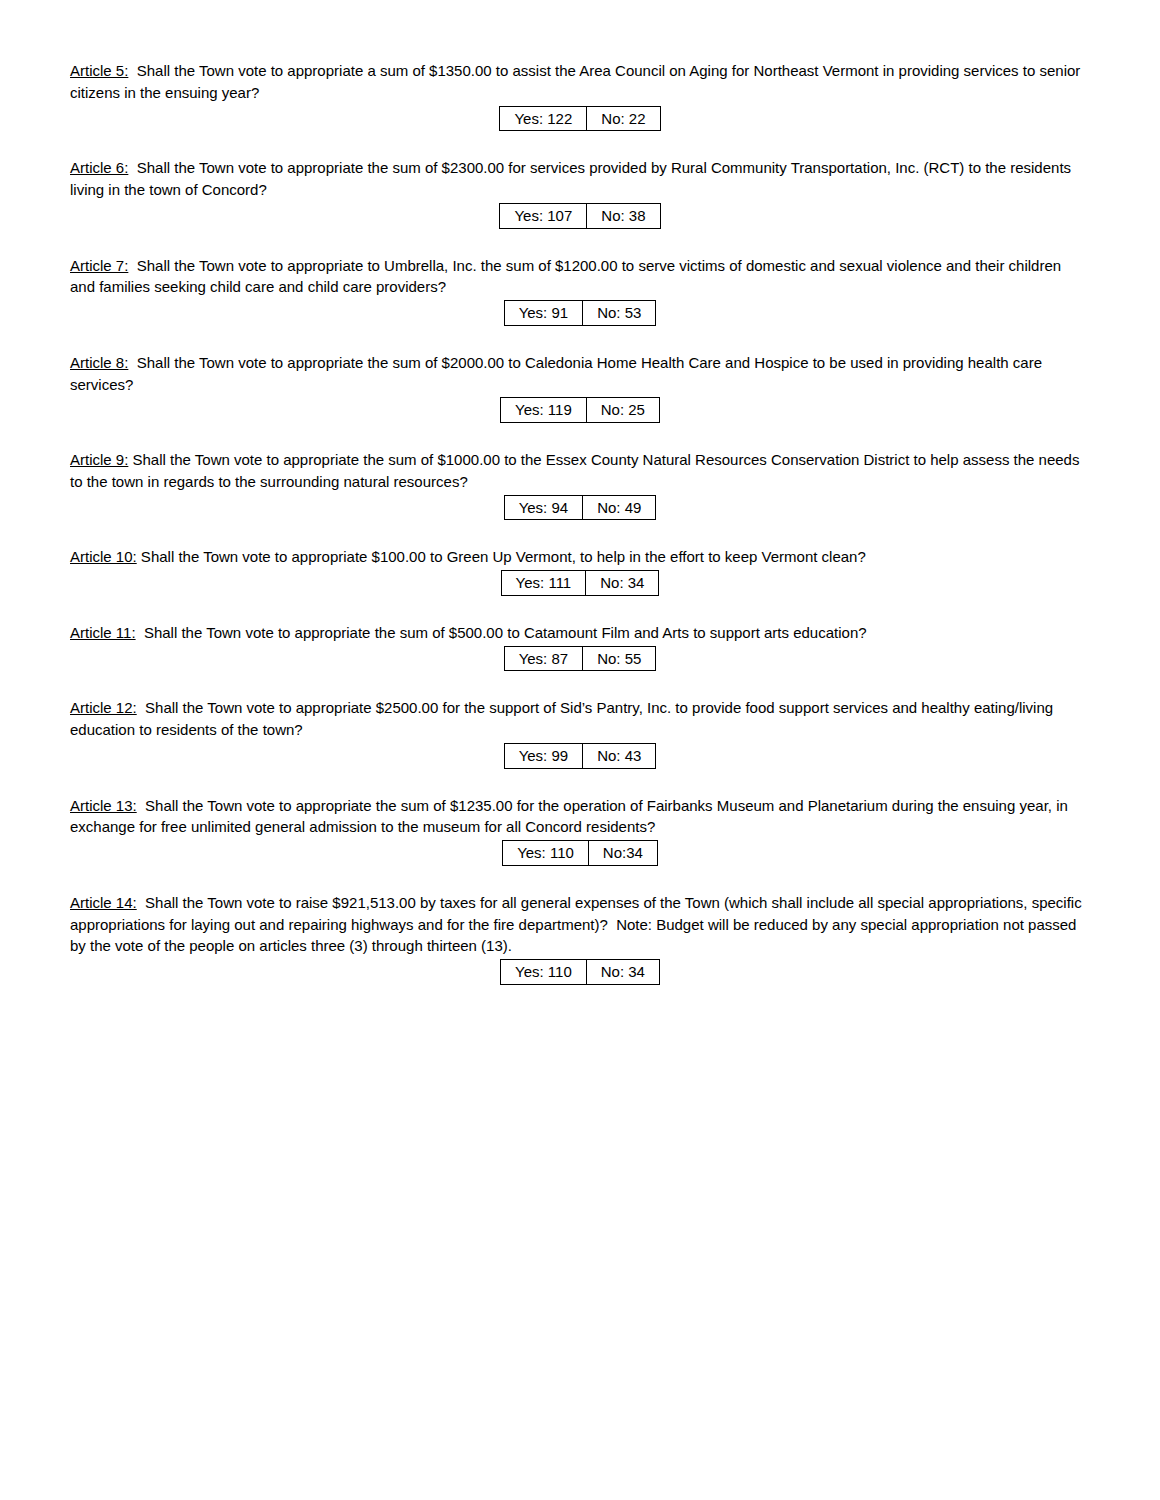Article 5: Shall the Town vote to appropriate a sum of $1350.00 to assist the Area Council on Aging for Northeast Vermont in providing services to senior citizens in the ensuing year?
| Yes: 122 | No: 22 |
Article 6: Shall the Town vote to appropriate the sum of $2300.00 for services provided by Rural Community Transportation, Inc. (RCT) to the residents living in the town of Concord?
| Yes: 107 | No: 38 |
Article 7: Shall the Town vote to appropriate to Umbrella, Inc. the sum of $1200.00 to serve victims of domestic and sexual violence and their children and families seeking child care and child care providers?
| Yes: 91 | No: 53 |
Article 8: Shall the Town vote to appropriate the sum of $2000.00 to Caledonia Home Health Care and Hospice to be used in providing health care services?
| Yes: 119 | No: 25 |
Article 9: Shall the Town vote to appropriate the sum of $1000.00 to the Essex County Natural Resources Conservation District to help assess the needs to the town in regards to the surrounding natural resources?
| Yes: 94 | No: 49 |
Article 10: Shall the Town vote to appropriate $100.00 to Green Up Vermont, to help in the effort to keep Vermont clean?
| Yes: 111 | No: 34 |
Article 11: Shall the Town vote to appropriate the sum of $500.00 to Catamount Film and Arts to support arts education?
| Yes: 87 | No: 55 |
Article 12: Shall the Town vote to appropriate $2500.00 for the support of Sid’s Pantry, Inc. to provide food support services and healthy eating/living education to residents of the town?
| Yes: 99 | No: 43 |
Article 13: Shall the Town vote to appropriate the sum of $1235.00 for the operation of Fairbanks Museum and Planetarium during the ensuing year, in exchange for free unlimited general admission to the museum for all Concord residents?
| Yes: 110 | No:34 |
Article 14: Shall the Town vote to raise $921,513.00 by taxes for all general expenses of the Town (which shall include all special appropriations, specific appropriations for laying out and repairing highways and for the fire department)? Note: Budget will be reduced by any special appropriation not passed by the vote of the people on articles three (3) through thirteen (13).
| Yes: 110 | No: 34 |